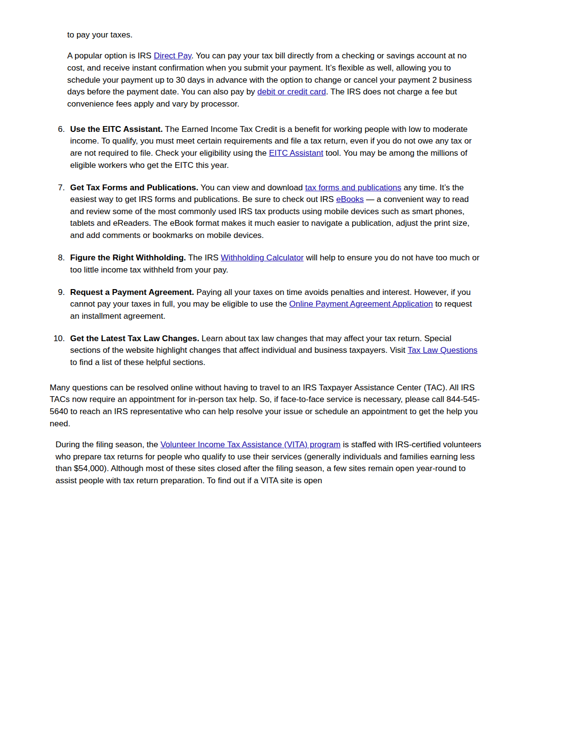to pay your taxes.
A popular option is IRS Direct Pay. You can pay your tax bill directly from a checking or savings account at no cost, and receive instant confirmation when you submit your payment. It’s flexible as well, allowing you to schedule your payment up to 30 days in advance with the option to change or cancel your payment 2 business days before the payment date. You can also pay by debit or credit card. The IRS does not charge a fee but convenience fees apply and vary by processor.
Use the EITC Assistant. The Earned Income Tax Credit is a benefit for working people with low to moderate income. To qualify, you must meet certain requirements and file a tax return, even if you do not owe any tax or are not required to file. Check your eligibility using the EITC Assistant tool. You may be among the millions of eligible workers who get the EITC this year.
Get Tax Forms and Publications. You can view and download tax forms and publications any time. It’s the easiest way to get IRS forms and publications. Be sure to check out IRS eBooks — a convenient way to read and review some of the most commonly used IRS tax products using mobile devices such as smart phones, tablets and eReaders. The eBook format makes it much easier to navigate a publication, adjust the print size, and add comments or bookmarks on mobile devices.
Figure the Right Withholding. The IRS Withholding Calculator will help to ensure you do not have too much or too little income tax withheld from your pay.
Request a Payment Agreement. Paying all your taxes on time avoids penalties and interest. However, if you cannot pay your taxes in full, you may be eligible to use the Online Payment Agreement Application to request an installment agreement.
Get the Latest Tax Law Changes. Learn about tax law changes that may affect your tax return. Special sections of the website highlight changes that affect individual and business taxpayers. Visit Tax Law Questions to find a list of these helpful sections.
Many questions can be resolved online without having to travel to an IRS Taxpayer Assistance Center (TAC). All IRS TACs now require an appointment for in-person tax help. So, if face-to-face service is necessary, please call 844-545-5640 to reach an IRS representative who can help resolve your issue or schedule an appointment to get the help you need.
During the filing season, the Volunteer Income Tax Assistance (VITA) program is staffed with IRS-certified volunteers who prepare tax returns for people who qualify to use their services (generally individuals and families earning less than $54,000). Although most of these sites closed after the filing season, a few sites remain open year-round to assist people with tax return preparation. To find out if a VITA site is open